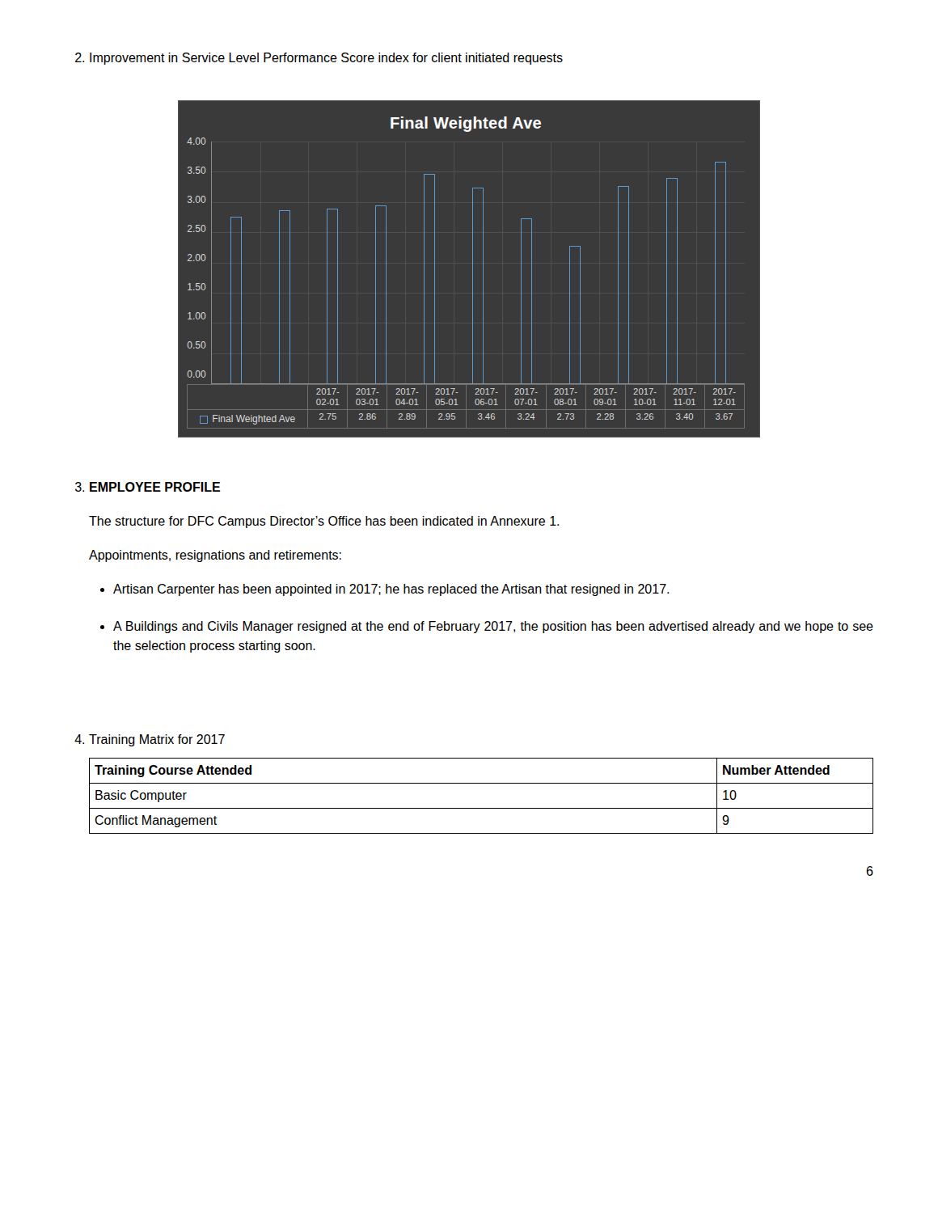Improvement in Service Level Performance Score index for client initiated requests
Final Weighted Ave
4.00 3.50 3.00 2.50 2.00 1.50 1.00 0.50 0.00
2017-
02-01
2017-
03-01
2017-
04-01
2017-
05-01
2017-
06-01
2017-
07-01
2017-
08-01
2017-
09-01
2017-
10-01
2017-
11-01
2017-
12-01
Final Weighted Ave
2.75
2.86
2.89
2.95
3.46
3.24
2.73
2.28
3.26
3.40
3.67
EMPLOYEE PROFILE
The structure for DFC Campus Director’s Office has been indicated in Annexure 1.
Appointments, resignations and retirements:
Artisan Carpenter has been appointed in 2017; he has replaced the Artisan that resigned in 2017.
A Buildings and Civils Manager resigned at the end of February 2017, the position has been advertised already and we hope to see the selection process starting soon.
Training Matrix for 2017
| Training Course Attended | Number Attended |
| --- | --- |
| Basic Computer | 10 |
| Conflict Management | 9 |
6